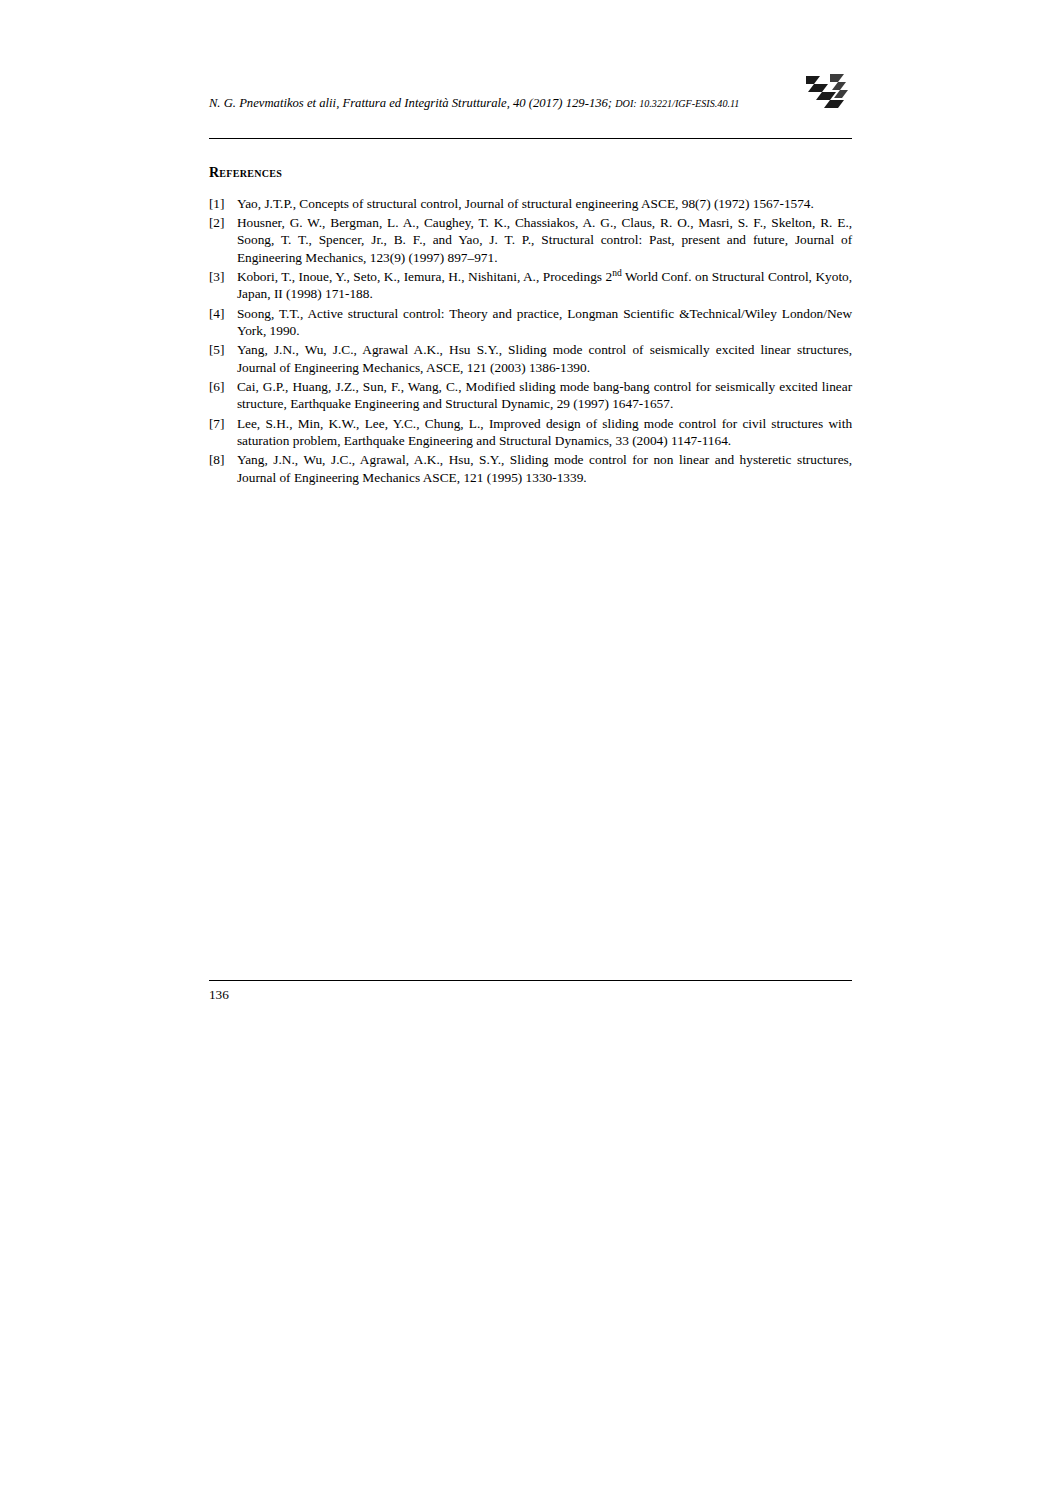N. G. Pnevmatikos et alii, Frattura ed Integrità Strutturale, 40 (2017) 129-136; DOI: 10.3221/IGF-ESIS.40.11
References
[1] Yao, J.T.P., Concepts of structural control, Journal of structural engineering ASCE, 98(7) (1972) 1567-1574.
[2] Housner, G. W., Bergman, L. A., Caughey, T. K., Chassiakos, A. G., Claus, R. O., Masri, S. F., Skelton, R. E., Soong, T. T., Spencer, Jr., B. F., and Yao, J. T. P., Structural control: Past, present and future, Journal of Engineering Mechanics, 123(9) (1997) 897–971.
[3] Kobori, T., Inoue, Y., Seto, K., Iemura, H., Nishitani, A., Procedings 2nd World Conf. on Structural Control, Kyoto, Japan, II (1998) 171-188.
[4] Soong, T.T., Active structural control: Theory and practice, Longman Scientific &Technical/Wiley London/New York, 1990.
[5] Yang, J.N., Wu, J.C., Agrawal A.K., Hsu S.Y., Sliding mode control of seismically excited linear structures, Journal of Engineering Mechanics, ASCE, 121 (2003) 1386-1390.
[6] Cai, G.P., Huang, J.Z., Sun, F., Wang, C., Modified sliding mode bang-bang control for seismically excited linear structure, Earthquake Engineering and Structural Dynamic, 29 (1997) 1647-1657.
[7] Lee, S.H., Min, K.W., Lee, Y.C., Chung, L., Improved design of sliding mode control for civil structures with saturation problem, Earthquake Engineering and Structural Dynamics, 33 (2004) 1147-1164.
[8] Yang, J.N., Wu, J.C., Agrawal, A.K., Hsu, S.Y., Sliding mode control for non linear and hysteretic structures, Journal of Engineering Mechanics ASCE, 121 (1995) 1330-1339.
136